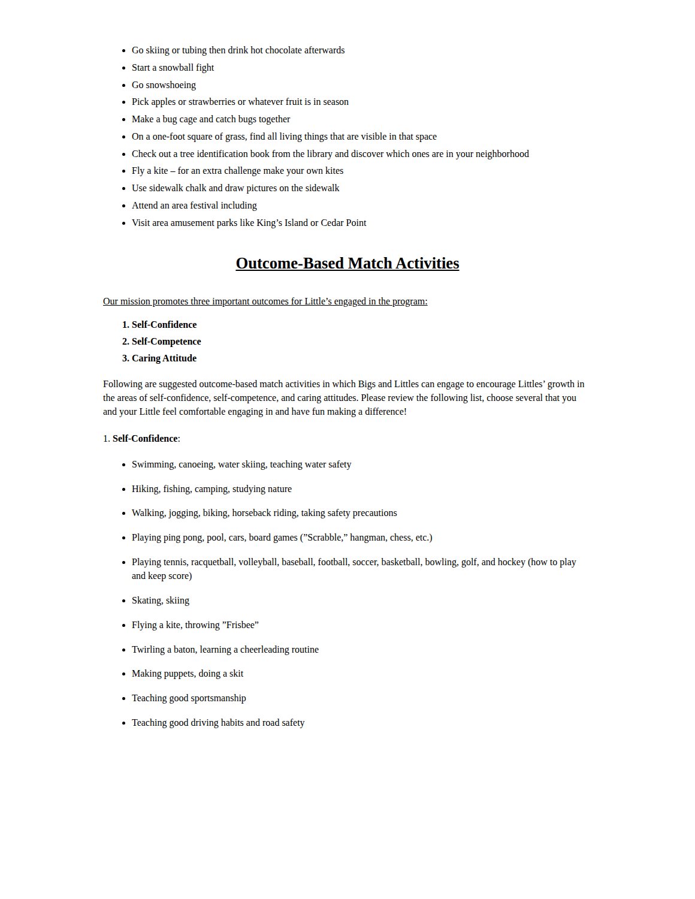Go skiing or tubing then drink hot chocolate afterwards
Start a snowball fight
Go snowshoeing
Pick apples or strawberries or whatever fruit is in season
Make a bug cage and catch bugs together
On a one-foot square of grass, find all living things that are visible in that space
Check out a tree identification book from the library and discover which ones are in your neighborhood
Fly a kite – for an extra challenge make your own kites
Use sidewalk chalk and draw pictures on the sidewalk
Attend an area festival including
Visit area amusement parks like King’s Island or Cedar Point
Outcome-Based Match Activities
Our mission promotes three important outcomes for Little’s engaged in the program:
Self-Confidence
Self-Competence
Caring Attitude
Following are suggested outcome-based match activities in which Bigs and Littles can engage to encourage Littles’ growth in the areas of self-confidence, self-competence, and caring attitudes. Please review the following list, choose several that you and your Little feel comfortable engaging in and have fun making a difference!
1. Self-Confidence:
Swimming, canoeing, water skiing, teaching water safety
Hiking, fishing, camping, studying nature
Walking, jogging, biking, horseback riding, taking safety precautions
Playing ping pong, pool, cars, board games (”Scrabble,” hangman, chess, etc.)
Playing tennis, racquetball, volleyball, baseball, football, soccer, basketball, bowling, golf, and hockey (how to play and keep score)
Skating, skiing
Flying a kite, throwing ”Frisbee”
Twirling a baton, learning a cheerleading routine
Making puppets, doing a skit
Teaching good sportsmanship
Teaching good driving habits and road safety